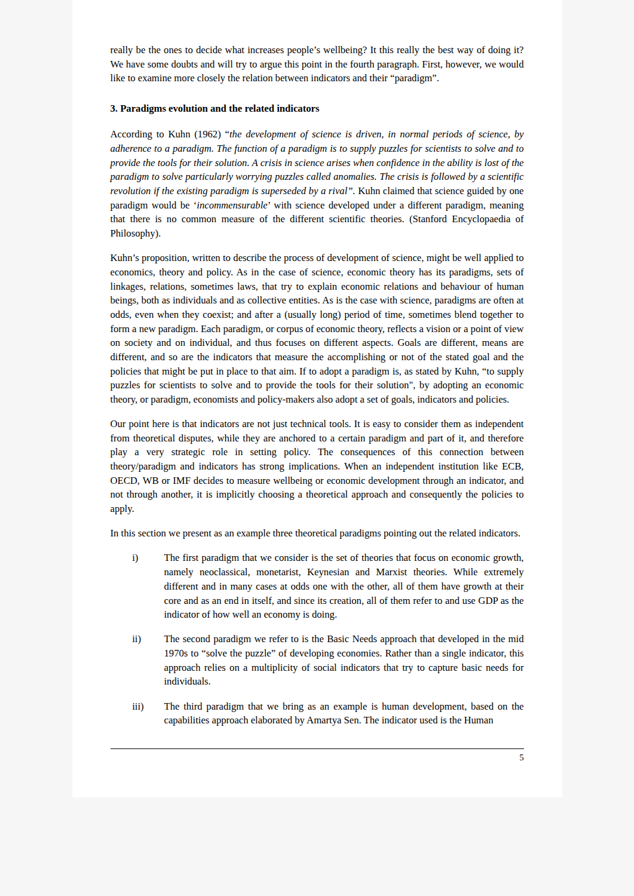really be the ones to decide what increases people’s wellbeing? It this really the best way of doing it? We have some doubts and will try to argue this point in the fourth paragraph. First, however, we would like to examine more closely the relation between indicators and their “paradigm”.
3. Paradigms evolution and the related indicators
According to Kuhn (1962) “the development of science is driven, in normal periods of science, by adherence to a paradigm. The function of a paradigm is to supply puzzles for scientists to solve and to provide the tools for their solution. A crisis in science arises when confidence in the ability is lost of the paradigm to solve particularly worrying puzzles called anomalies. The crisis is followed by a scientific revolution if the existing paradigm is superseded by a rival”. Kuhn claimed that science guided by one paradigm would be ‘incommensurable’ with science developed under a different paradigm, meaning that there is no common measure of the different scientific theories. (Stanford Encyclopaedia of Philosophy).
Kuhn’s proposition, written to describe the process of development of science, might be well applied to economics, theory and policy. As in the case of science, economic theory has its paradigms, sets of linkages, relations, sometimes laws, that try to explain economic relations and behaviour of human beings, both as individuals and as collective entities. As is the case with science, paradigms are often at odds, even when they coexist; and after a (usually long) period of time, sometimes blend together to form a new paradigm. Each paradigm, or corpus of economic theory, reflects a vision or a point of view on society and on individual, and thus focuses on different aspects. Goals are different, means are different, and so are the indicators that measure the accomplishing or not of the stated goal and the policies that might be put in place to that aim. If to adopt a paradigm is, as stated by Kuhn, “to supply puzzles for scientists to solve and to provide the tools for their solution", by adopting an economic theory, or paradigm, economists and policy-makers also adopt a set of goals, indicators and policies.
Our point here is that indicators are not just technical tools. It is easy to consider them as independent from theoretical disputes, while they are anchored to a certain paradigm and part of it, and therefore play a very strategic role in setting policy. The consequences of this connection between theory/paradigm and indicators has strong implications. When an independent institution like ECB, OECD, WB or IMF decides to measure wellbeing or economic development through an indicator, and not through another, it is implicitly choosing a theoretical approach and consequently the policies to apply.
In this section we present as an example three theoretical paradigms pointing out the related indicators.
i) The first paradigm that we consider is the set of theories that focus on economic growth, namely neoclassical, monetarist, Keynesian and Marxist theories. While extremely different and in many cases at odds one with the other, all of them have growth at their core and as an end in itself, and since its creation, all of them refer to and use GDP as the indicator of how well an economy is doing.
ii) The second paradigm we refer to is the Basic Needs approach that developed in the mid 1970s to “solve the puzzle” of developing economies. Rather than a single indicator, this approach relies on a multiplicity of social indicators that try to capture basic needs for individuals.
iii) The third paradigm that we bring as an example is human development, based on the capabilities approach elaborated by Amartya Sen. The indicator used is the Human
5